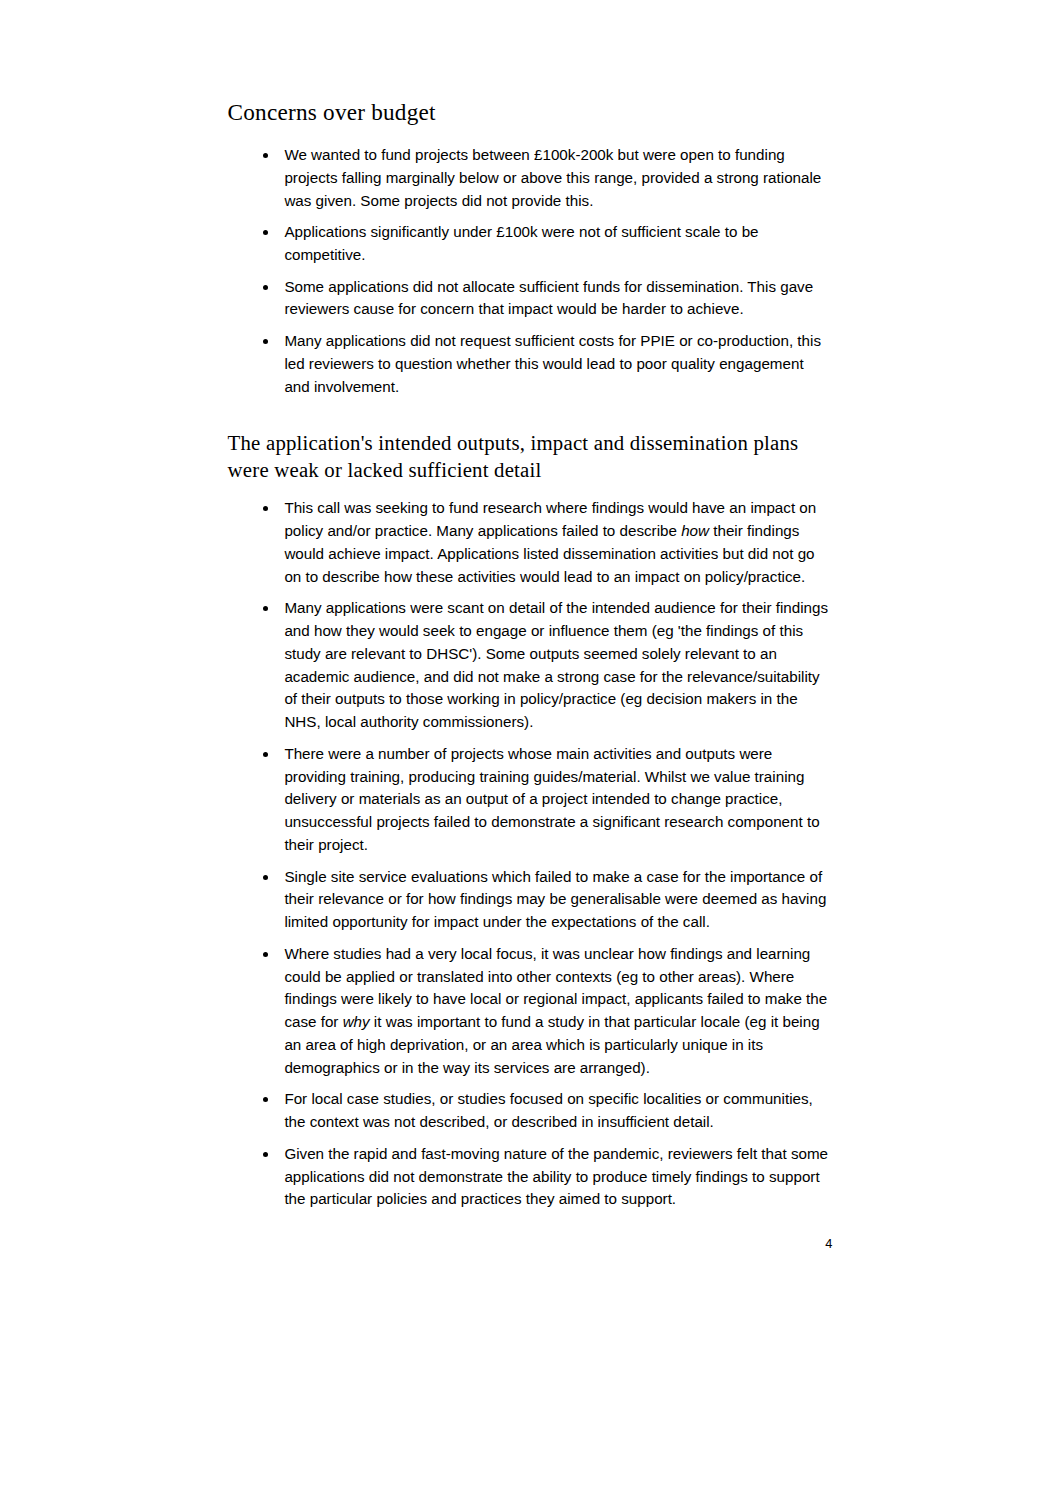Concerns over budget
We wanted to fund projects between £100k-200k but were open to funding projects falling marginally below or above this range, provided a strong rationale was given. Some projects did not provide this.
Applications significantly under £100k were not of sufficient scale to be competitive.
Some applications did not allocate sufficient funds for dissemination. This gave reviewers cause for concern that impact would be harder to achieve.
Many applications did not request sufficient costs for PPIE or co-production, this led reviewers to question whether this would lead to poor quality engagement and involvement.
The application's intended outputs, impact and dissemination plans were weak or lacked sufficient detail
This call was seeking to fund research where findings would have an impact on policy and/or practice. Many applications failed to describe how their findings would achieve impact. Applications listed dissemination activities but did not go on to describe how these activities would lead to an impact on policy/practice.
Many applications were scant on detail of the intended audience for their findings and how they would seek to engage or influence them (eg 'the findings of this study are relevant to DHSC'). Some outputs seemed solely relevant to an academic audience, and did not make a strong case for the relevance/suitability of their outputs to those working in policy/practice (eg decision makers in the NHS, local authority commissioners).
There were a number of projects whose main activities and outputs were providing training, producing training guides/material. Whilst we value training delivery or materials as an output of a project intended to change practice, unsuccessful projects failed to demonstrate a significant research component to their project.
Single site service evaluations which failed to make a case for the importance of their relevance or for how findings may be generalisable were deemed as having limited opportunity for impact under the expectations of the call.
Where studies had a very local focus, it was unclear how findings and learning could be applied or translated into other contexts (eg to other areas). Where findings were likely to have local or regional impact, applicants failed to make the case for why it was important to fund a study in that particular locale (eg it being an area of high deprivation, or an area which is particularly unique in its demographics or in the way its services are arranged).
For local case studies, or studies focused on specific localities or communities, the context was not described, or described in insufficient detail.
Given the rapid and fast-moving nature of the pandemic, reviewers felt that some applications did not demonstrate the ability to produce timely findings to support the particular policies and practices they aimed to support.
4